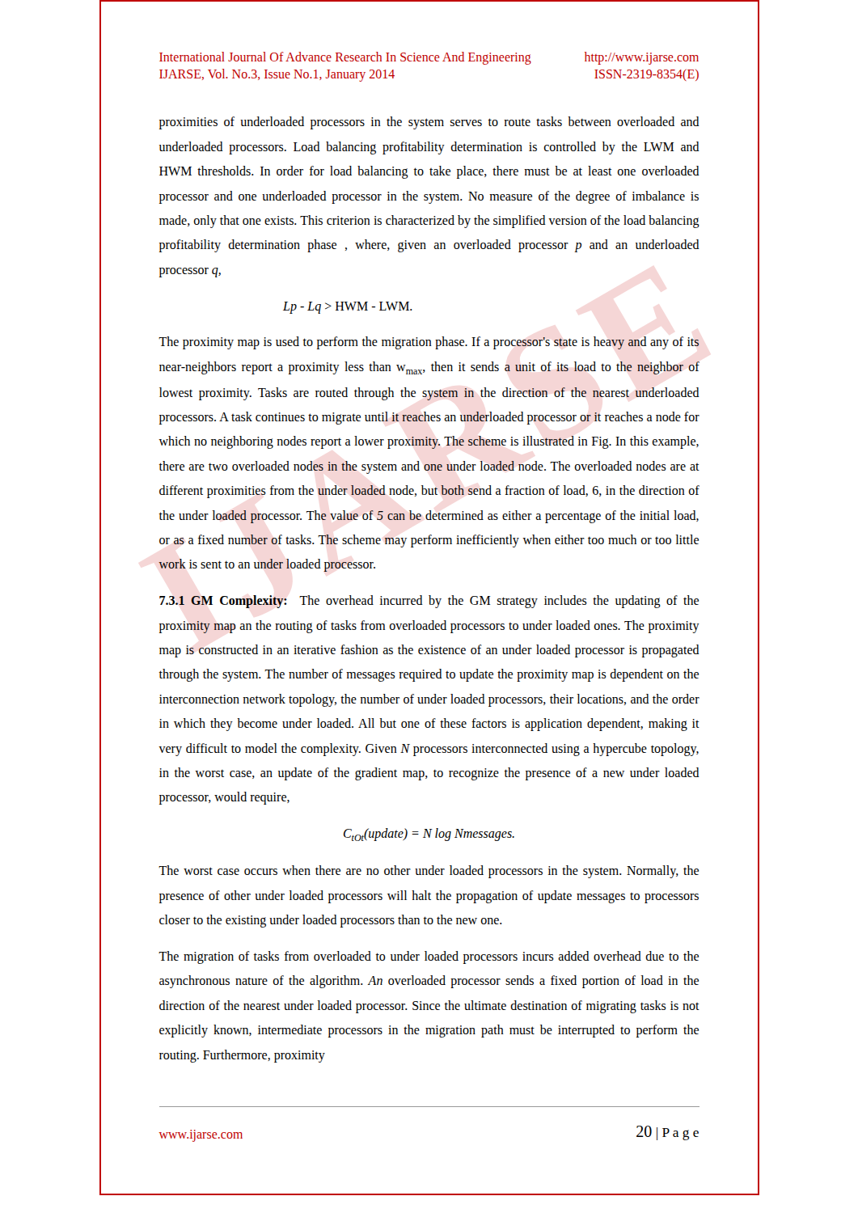IJARSE
International Journal Of Advance Research In Science And Engineering
http://www.ijarse.com
IJARSE, Vol. No.3, Issue No.1, January 2014
ISSN-2319-8354(E)
proximities of underloaded processors in the system serves to route tasks between overloaded and underloaded processors. Load balancing profitability determination is controlled by the LWM and HWM thresholds. In order for load balancing to take place, there must be at least one overloaded processor and one underloaded processor in the system. No measure of the degree of imbalance is made, only that one exists. This criterion is characterized by the simplified version of the load balancing profitability determination phase , where, given an overloaded processor p and an underloaded processor q,
Lp - Lq > HWM - LWM.
The proximity map is used to perform the migration phase. If a processor's state is heavy and any of its near-neighbors report a proximity less than wmax, then it sends a unit of its load to the neighbor of lowest proximity. Tasks are routed through the system in the direction of the nearest underloaded processors. A task continues to migrate until it reaches an underloaded processor or it reaches a node for which no neighboring nodes report a lower proximity. The scheme is illustrated in Fig. In this example, there are two overloaded nodes in the system and one under loaded node. The overloaded nodes are at different proximities from the under loaded node, but both send a fraction of load, 6, in the direction of the under loaded processor. The value of 5 can be determined as either a percentage of the initial load, or as a fixed number of tasks. The scheme may perform inefficiently when either too much or too little work is sent to an under loaded processor.
7.3.1 GM Complexity: The overhead incurred by the GM strategy includes the updating of the proximity map an the routing of tasks from overloaded processors to under loaded ones. The proximity map is constructed in an iterative fashion as the existence of an under loaded processor is propagated through the system. The number of messages required to update the proximity map is dependent on the interconnection network topology, the number of under loaded processors, their locations, and the order in which they become under loaded. All but one of these factors is application dependent, making it very difficult to model the complexity. Given N processors interconnected using a hypercube topology, in the worst case, an update of the gradient map, to recognize the presence of a new under loaded processor, would require,
CtOt(update) = N log Nmessages.
The worst case occurs when there are no other under loaded processors in the system. Normally, the presence of other under loaded processors will halt the propagation of update messages to processors closer to the existing under loaded processors than to the new one.
The migration of tasks from overloaded to under loaded processors incurs added overhead due to the asynchronous nature of the algorithm. An overloaded processor sends a fixed portion of load in the direction of the nearest under loaded processor. Since the ultimate destination of migrating tasks is not explicitly known, intermediate processors in the migration path must be interrupted to perform the routing. Furthermore, proximity
www.ijarse.com
20 | P a g e